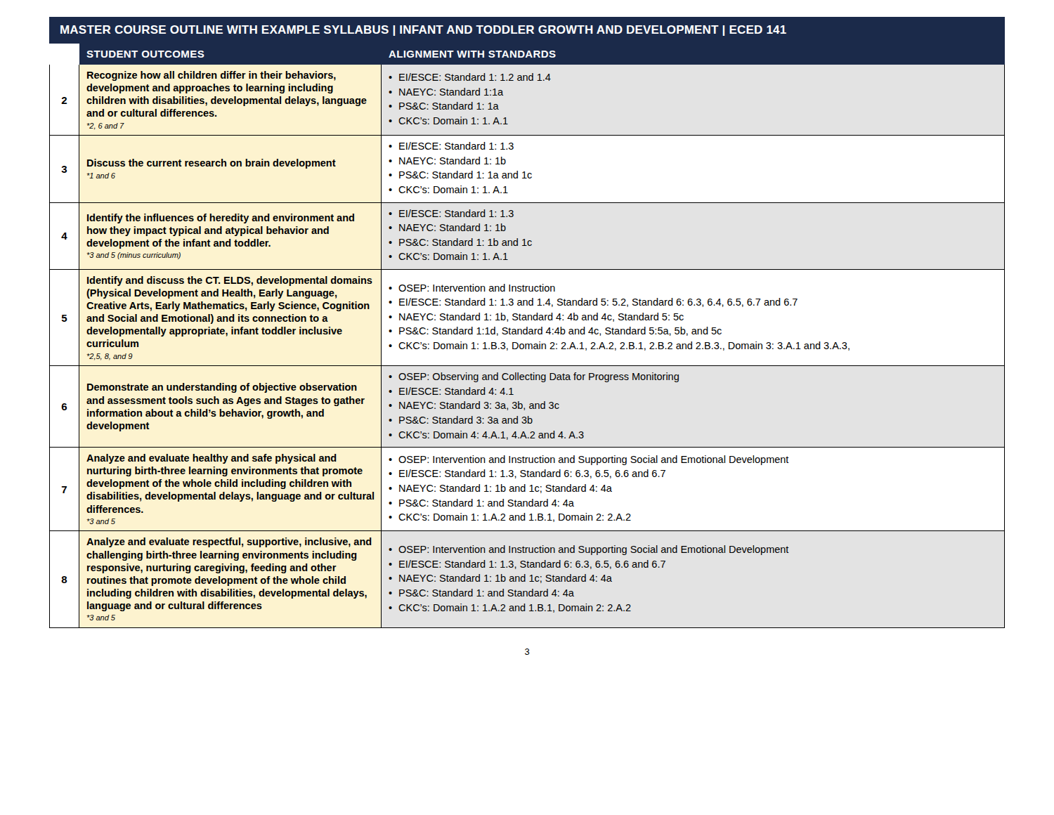| MASTER COURSE OUTLINE WITH EXAMPLE SYLLABUS / INFANT AND TODDLER GROWTH AND DEVELOPMENT / ECED 141 |
| | STUDENT OUTCOMES | ALIGNMENT WITH STANDARDS |
| 2 | Recognize how all children differ in their behaviors, development and approaches to learning including children with disabilities, developmental delays, language and or cultural differences. *2, 6 and 7 | EI/ESCE: Standard 1: 1.2 and 1.4 NAEYC: Standard 1:1a PS&C: Standard 1: 1a CKC’s: Domain 1: 1. A.1 |
| 3 | Discuss the current research on brain development *1 and 6 | EI/ESCE: Standard 1: 1.3 NAEYC: Standard 1: 1b PS&C: Standard 1: 1a and 1c CKC’s: Domain 1: 1. A.1 |
| 4 | Identify the influences of heredity and environment and how they impact typical and atypical behavior and development of the infant and toddler. *3 and 5 (minus curriculum) | EI/ESCE: Standard 1: 1.3 NAEYC: Standard 1: 1b PS&C: Standard 1: 1b and 1c CKC’s: Domain 1: 1. A.1 |
| 5 | Identify and discuss the CT. ELDS, developmental domains (Physical Development and Health, Early Language, Creative Arts, Early Mathematics, Early Science, Cognition and Social and Emotional) and its connection to a developmentally appropriate, infant toddler inclusive curriculum *2,5, 8, and 9 | OSEP: Intervention and Instruction EI/ESCE: Standard 1: 1.3 and 1.4, Standard 5: 5.2, Standard 6: 6.3, 6.4, 6.5, 6.7 and 6.7 NAEYC: Standard 1: 1b, Standard 4: 4b and 4c, Standard 5: 5c PS&C: Standard 1:1d, Standard 4:4b and 4c, Standard 5:5a, 5b, and 5c CKC’s: Domain 1: 1.B.3, Domain 2: 2.A.1, 2.A.2, 2.B.1, 2.B.2 and 2.B.3., Domain 3: 3.A.1 and 3.A.3, |
| 6 | Demonstrate an understanding of objective observation and assessment tools such as Ages and Stages to gather information about a child’s behavior, growth, and development | OSEP: Observing and Collecting Data for Progress Monitoring EI/ESCE: Standard 4: 4.1 NAEYC: Standard 3: 3a, 3b, and 3c PS&C: Standard 3: 3a and 3b CKC’s: Domain 4: 4.A.1, 4.A.2 and 4. A.3 |
| 7 | Analyze and evaluate healthy and safe physical and nurturing birth-three learning environments that promote development of the whole child including children with disabilities, developmental delays, language and or cultural differences. *3 and 5 | OSEP: Intervention and Instruction and Supporting Social and Emotional Development EI/ESCE: Standard 1: 1.3, Standard 6: 6.3, 6.5, 6.6 and 6.7 NAEYC: Standard 1: 1b and 1c; Standard 4: 4a PS&C: Standard 1: and Standard 4: 4a CKC’s: Domain 1: 1.A.2 and 1.B.1, Domain 2: 2.A.2 |
| 8 | Analyze and evaluate respectful, supportive, inclusive, and challenging birth-three learning environments including responsive, nurturing caregiving, feeding and other routines that promote development of the whole child including children with disabilities, developmental delays, language and or cultural differences *3 and 5 | OSEP: Intervention and Instruction and Supporting Social and Emotional Development EI/ESCE: Standard 1: 1.3, Standard 6: 6.3, 6.5, 6.6 and 6.7 NAEYC: Standard 1: 1b and 1c; Standard 4: 4a PS&C: Standard 1: and Standard 4: 4a CKC’s: Domain 1: 1.A.2 and 1.B.1, Domain 2: 2.A.2 |
3